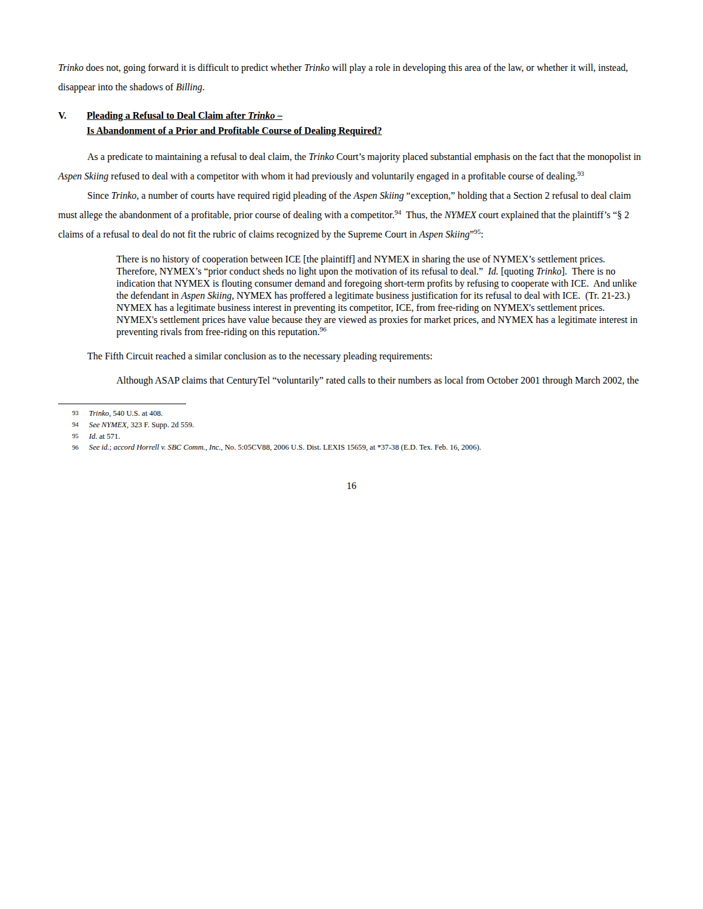Trinko does not, going forward it is difficult to predict whether Trinko will play a role in developing this area of the law, or whether it will, instead, disappear into the shadows of Billing.
V.
Pleading a Refusal to Deal Claim after Trinko –
Is Abandonment of a Prior and Profitable Course of Dealing Required?
As a predicate to maintaining a refusal to deal claim, the Trinko Court’s majority placed substantial emphasis on the fact that the monopolist in Aspen Skiing refused to deal with a competitor with whom it had previously and voluntarily engaged in a profitable course of dealing.93
Since Trinko, a number of courts have required rigid pleading of the Aspen Skiing “exception,” holding that a Section 2 refusal to deal claim must allege the abandonment of a profitable, prior course of dealing with a competitor.94 Thus, the NYMEX court explained that the plaintiff’s “§ 2 claims of a refusal to deal do not fit the rubric of claims recognized by the Supreme Court in Aspen Skiing”95:
There is no history of cooperation between ICE [the plaintiff] and NYMEX in sharing the use of NYMEX’s settlement prices. Therefore, NYMEX’s “prior conduct sheds no light upon the motivation of its refusal to deal.” Id. [quoting Trinko]. There is no indication that NYMEX is flouting consumer demand and foregoing short-term profits by refusing to cooperate with ICE. And unlike the defendant in Aspen Skiing, NYMEX has proffered a legitimate business justification for its refusal to deal with ICE. (Tr. 21-23.) NYMEX has a legitimate business interest in preventing its competitor, ICE, from free-riding on NYMEX's settlement prices. NYMEX's settlement prices have value because they are viewed as proxies for market prices, and NYMEX has a legitimate interest in preventing rivals from free-riding on this reputation.96
The Fifth Circuit reached a similar conclusion as to the necessary pleading requirements:
Although ASAP claims that CenturyTel “voluntarily” rated calls to their numbers as local from October 2001 through March 2002, the
93
Trinko, 540 U.S. at 408.
94
See NYMEX, 323 F. Supp. 2d 559.
95
Id. at 571.
96
See id.; accord Horrell v. SBC Comm., Inc., No. 5:05CV88, 2006 U.S. Dist. LEXIS 15659, at *37-38 (E.D. Tex. Feb. 16, 2006).
16